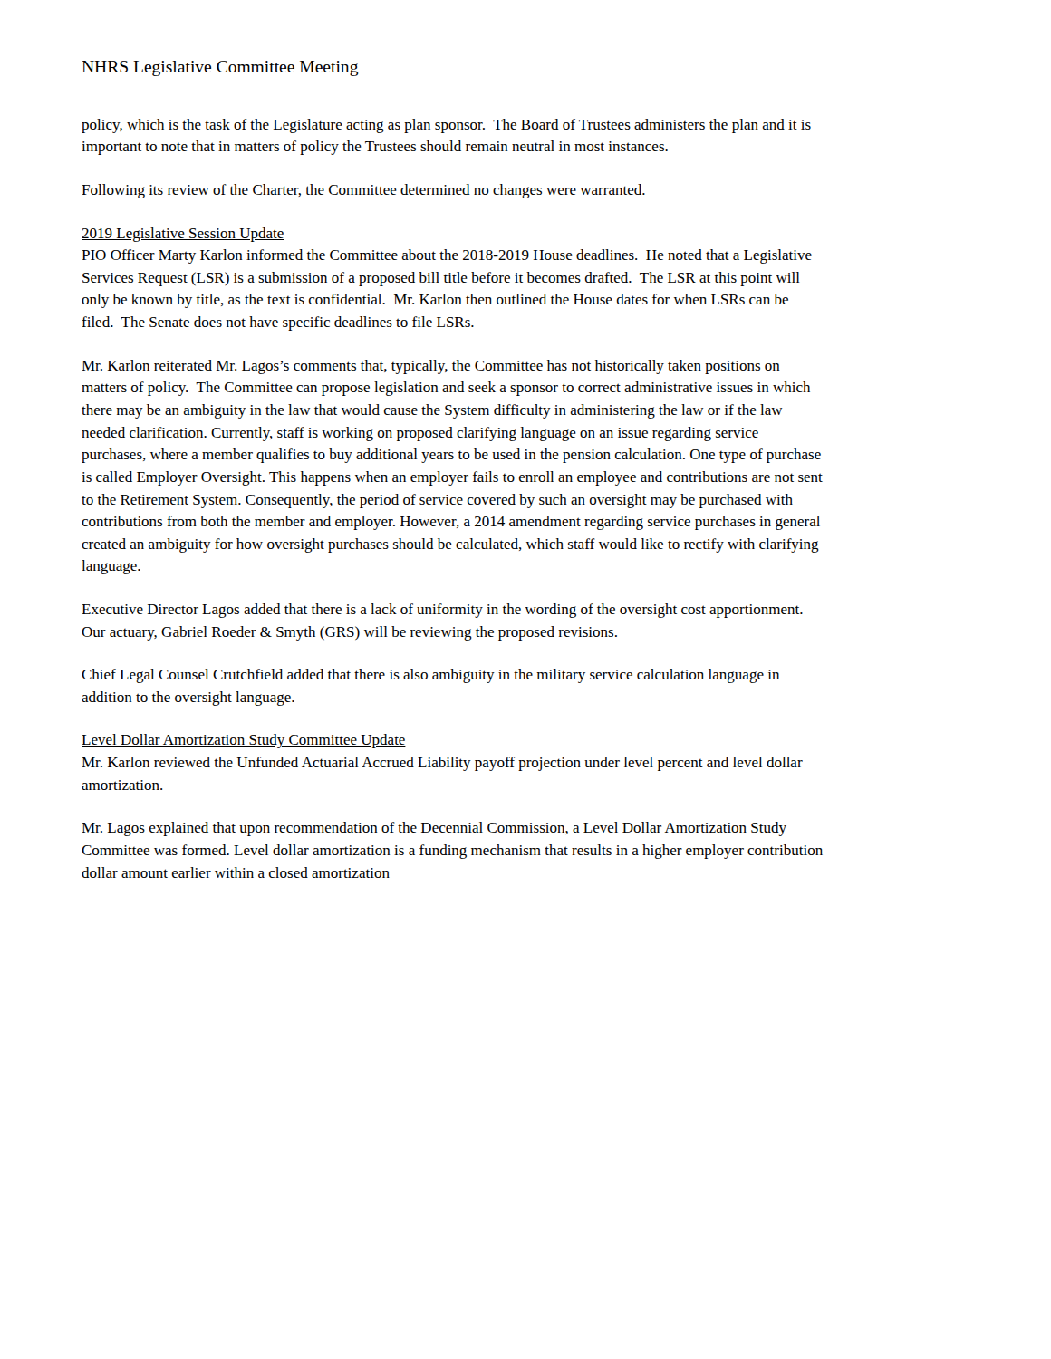NHRS Legislative Committee Meeting
policy, which is the task of the Legislature acting as plan sponsor. The Board of Trustees administers the plan and it is important to note that in matters of policy the Trustees should remain neutral in most instances.
Following its review of the Charter, the Committee determined no changes were warranted.
2019 Legislative Session Update
PIO Officer Marty Karlon informed the Committee about the 2018-2019 House deadlines. He noted that a Legislative Services Request (LSR) is a submission of a proposed bill title before it becomes drafted. The LSR at this point will only be known by title, as the text is confidential. Mr. Karlon then outlined the House dates for when LSRs can be filed. The Senate does not have specific deadlines to file LSRs.
Mr. Karlon reiterated Mr. Lagos’s comments that, typically, the Committee has not historically taken positions on matters of policy. The Committee can propose legislation and seek a sponsor to correct administrative issues in which there may be an ambiguity in the law that would cause the System difficulty in administering the law or if the law needed clarification. Currently, staff is working on proposed clarifying language on an issue regarding service purchases, where a member qualifies to buy additional years to be used in the pension calculation. One type of purchase is called Employer Oversight. This happens when an employer fails to enroll an employee and contributions are not sent to the Retirement System. Consequently, the period of service covered by such an oversight may be purchased with contributions from both the member and employer. However, a 2014 amendment regarding service purchases in general created an ambiguity for how oversight purchases should be calculated, which staff would like to rectify with clarifying language.
Executive Director Lagos added that there is a lack of uniformity in the wording of the oversight cost apportionment. Our actuary, Gabriel Roeder & Smyth (GRS) will be reviewing the proposed revisions.
Chief Legal Counsel Crutchfield added that there is also ambiguity in the military service calculation language in addition to the oversight language.
Level Dollar Amortization Study Committee Update
Mr. Karlon reviewed the Unfunded Actuarial Accrued Liability payoff projection under level percent and level dollar amortization.
Mr. Lagos explained that upon recommendation of the Decennial Commission, a Level Dollar Amortization Study Committee was formed. Level dollar amortization is a funding mechanism that results in a higher employer contribution dollar amount earlier within a closed amortization